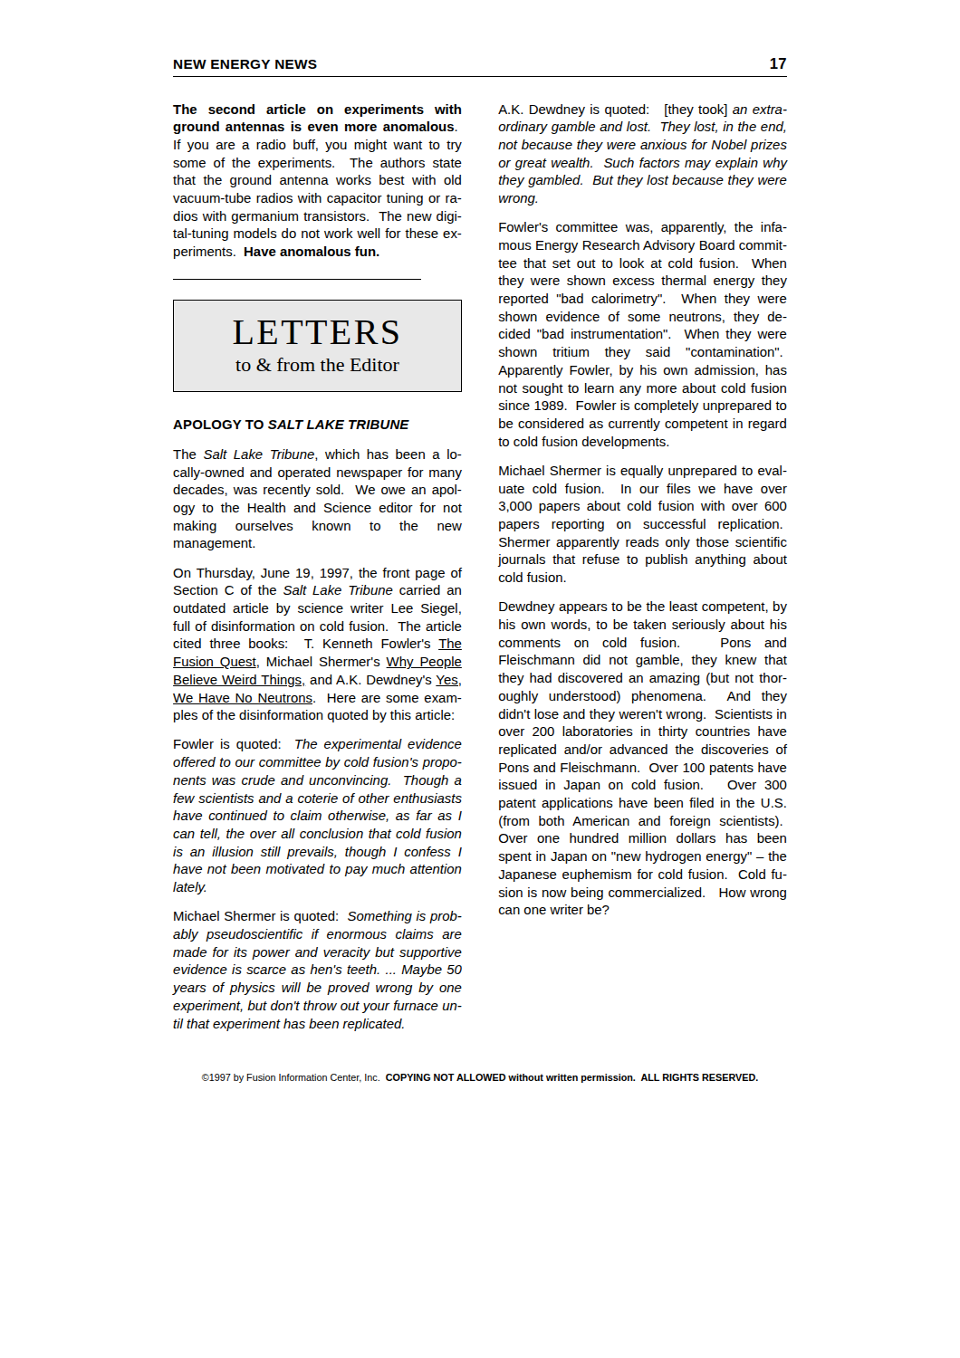NEW ENERGY NEWS 17
The second article on experiments with ground antennas is even more anomalous. If you are a radio buff, you might want to try some of the experiments. The authors state that the ground antenna works best with old vacuum-tube radios with capacitor tuning or radios with germanium transistors. The new digital-tuning models do not work well for these experiments. Have anomalous fun.
LETTERS
to & from the Editor
APOLOGY TO SALT LAKE TRIBUNE
The Salt Lake Tribune, which has been a locally-owned and operated newspaper for many decades, was recently sold. We owe an apology to the Health and Science editor for not making ourselves known to the new management.
On Thursday, June 19, 1997, the front page of Section C of the Salt Lake Tribune carried an outdated article by science writer Lee Siegel, full of disinformation on cold fusion. The article cited three books: T. Kenneth Fowler's The Fusion Quest, Michael Shermer's Why People Believe Weird Things, and A.K. Dewdney's Yes, We Have No Neutrons. Here are some examples of the disinformation quoted by this article:
Fowler is quoted: The experimental evidence offered to our committee by cold fusion's proponents was crude and unconvincing. Though a few scientists and a coterie of other enthusiasts have continued to claim otherwise, as far as I can tell, the over all conclusion that cold fusion is an illusion still prevails, though I confess I have not been motivated to pay much attention lately.
Michael Shermer is quoted: Something is probably pseudoscientific if enormous claims are made for its power and veracity but supportive evidence is scarce as hen's teeth. ... Maybe 50 years of physics will be proved wrong by one experiment, but don't throw out your furnace until that experiment has been replicated.
A.K. Dewdney is quoted: [they took] an extraordinary gamble and lost. They lost, in the end, not because they were anxious for Nobel prizes or great wealth. Such factors may explain why they gambled. But they lost because they were wrong.
Fowler's committee was, apparently, the infamous Energy Research Advisory Board committee that set out to look at cold fusion. When they were shown excess thermal energy they reported "bad calorimetry". When they were shown evidence of some neutrons, they decided "bad instrumentation". When they were shown tritium they said "contamination". Apparently Fowler, by his own admission, has not sought to learn any more about cold fusion since 1989. Fowler is completely unprepared to be considered as currently competent in regard to cold fusion developments.
Michael Shermer is equally unprepared to evaluate cold fusion. In our files we have over 3,000 papers about cold fusion with over 600 papers reporting on successful replication. Shermer apparently reads only those scientific journals that refuse to publish anything about cold fusion.
Dewdney appears to be the least competent, by his own words, to be taken seriously about his comments on cold fusion. Pons and Fleischmann did not gamble, they knew that they had discovered an amazing (but not thoroughly understood) phenomena. And they didn't lose and they weren't wrong. Scientists in over 200 laboratories in thirty countries have replicated and/or advanced the discoveries of Pons and Fleischmann. Over 100 patents have issued in Japan on cold fusion. Over 300 patent applications have been filed in the U.S. (from both American and foreign scientists). Over one hundred million dollars has been spent in Japan on "new hydrogen energy" – the Japanese euphemism for cold fusion. Cold fusion is now being commercialized. How wrong can one writer be?
©1997 by Fusion Information Center, Inc. COPYING NOT ALLOWED without written permission. ALL RIGHTS RESERVED.